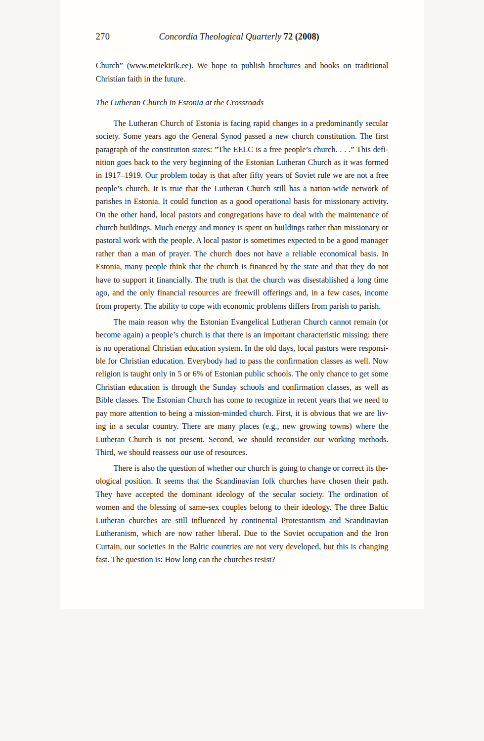270 Concordia Theological Quarterly 72 (2008)
Church” (www.meiekirik.ee). We hope to publish brochures and books on traditional Christian faith in the future.
The Lutheran Church in Estonia at the Crossroads
The Lutheran Church of Estonia is facing rapid changes in a predominantly secular society. Some years ago the General Synod passed a new church constitution. The first paragraph of the constitution states: ”The EELC is a free people’s church. . . .” This definition goes back to the very beginning of the Estonian Lutheran Church as it was formed in 1917–1919. Our problem today is that after fifty years of Soviet rule we are not a free people’s church. It is true that the Lutheran Church still has a nation-wide network of parishes in Estonia. It could function as a good operational basis for missionary activity. On the other hand, local pastors and congregations have to deal with the maintenance of church buildings. Much energy and money is spent on buildings rather than missionary or pastoral work with the people. A local pastor is sometimes expected to be a good manager rather than a man of prayer. The church does not have a reliable economical basis. In Estonia, many people think that the church is financed by the state and that they do not have to support it financially. The truth is that the church was disestablished a long time ago, and the only financial resources are freewill offerings and, in a few cases, income from property. The ability to cope with economic problems differs from parish to parish.
The main reason why the Estonian Evangelical Lutheran Church cannot remain (or become again) a people’s church is that there is an important characteristic missing: there is no operational Christian education system. In the old days, local pastors were responsible for Christian education. Everybody had to pass the confirmation classes as well. Now religion is taught only in 5 or 6% of Estonian public schools. The only chance to get some Christian education is through the Sunday schools and confirmation classes, as well as Bible classes. The Estonian Church has come to recognize in recent years that we need to pay more attention to being a mission-minded church. First, it is obvious that we are living in a secular country. There are many places (e.g., new growing towns) where the Lutheran Church is not present. Second, we should reconsider our working methods. Third, we should reassess our use of resources.
There is also the question of whether our church is going to change or correct its theological position. It seems that the Scandinavian folk churches have chosen their path. They have accepted the dominant ideology of the secular society. The ordination of women and the blessing of same-sex couples belong to their ideology. The three Baltic Lutheran churches are still influenced by continental Protestantism and Scandinavian Lutheranism, which are now rather liberal. Due to the Soviet occupation and the Iron Curtain, our societies in the Baltic countries are not very developed, but this is changing fast. The question is: How long can the churches resist?